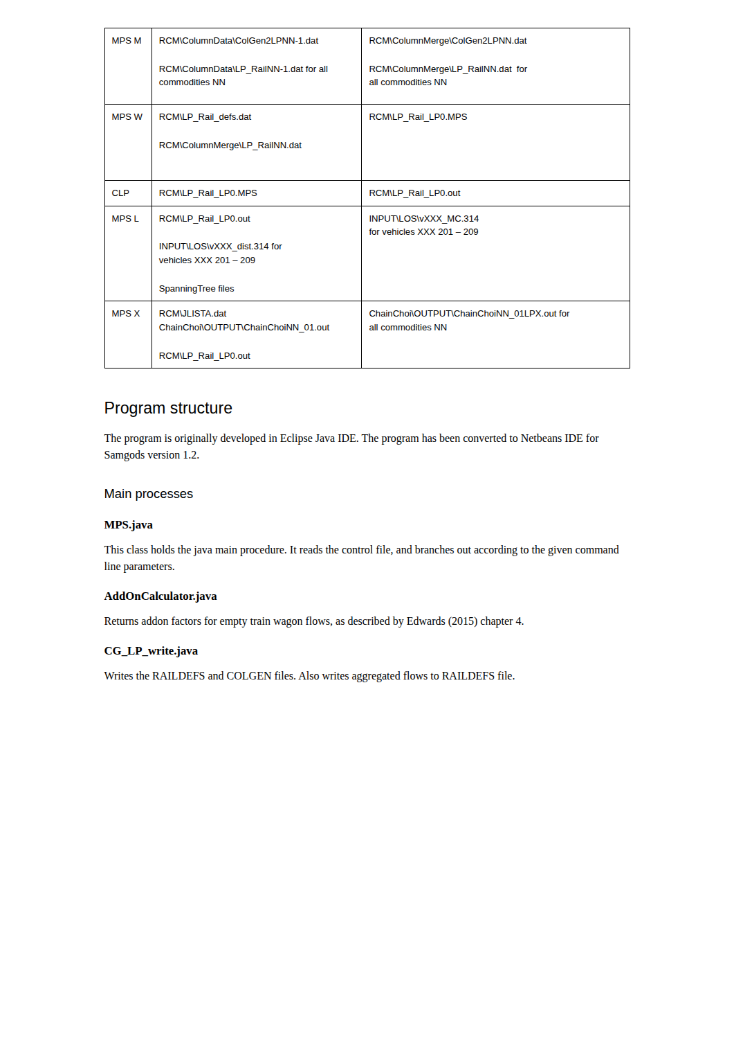| MPS M | RCM\ColumnData\ColGen2LPNN-1.dat RCM\ColumnData\LP_RailNN-1.dat for all commodities NN | RCM\ColumnMerge\ColGen2LPNN.dat RCM\ColumnMerge\LP_RailNN.dat for all commodities NN |
| MPS W | RCM\LP_Rail_defs.dat RCM\ColumnMerge\LP_RailNN.dat | RCM\LP_Rail_LP0.MPS |
| CLP | RCM\LP_Rail_LP0.MPS | RCM\LP_Rail_LP0.out |
| MPS L | RCM\LP_Rail_LP0.out INPUT\LOS\vXXX_dist.314 for vehicles XXX 201 – 209 SpanningTree files | INPUT\LOS\vXXX_MC.314 for vehicles XXX 201 – 209 |
| MPS X | RCM\JLISTA.dat ChainChoi\OUTPUT\ChainChoiNN_01.out RCM\LP_Rail_LP0.out | ChainChoi\OUTPUT\ChainChoiNN_01LPX.out for all commodities NN |
Program structure
The program is originally developed in Eclipse Java IDE. The program has been converted to Netbeans IDE for Samgods version 1.2.
Main processes
MPS.java
This class holds the java main procedure. It reads the control file, and branches out according to the given command line parameters.
AddOnCalculator.java
Returns addon factors for empty train wagon flows, as described by Edwards (2015) chapter 4.
CG_LP_write.java
Writes the RAILDEFS and COLGEN files. Also writes aggregated flows to RAILDEFS file.